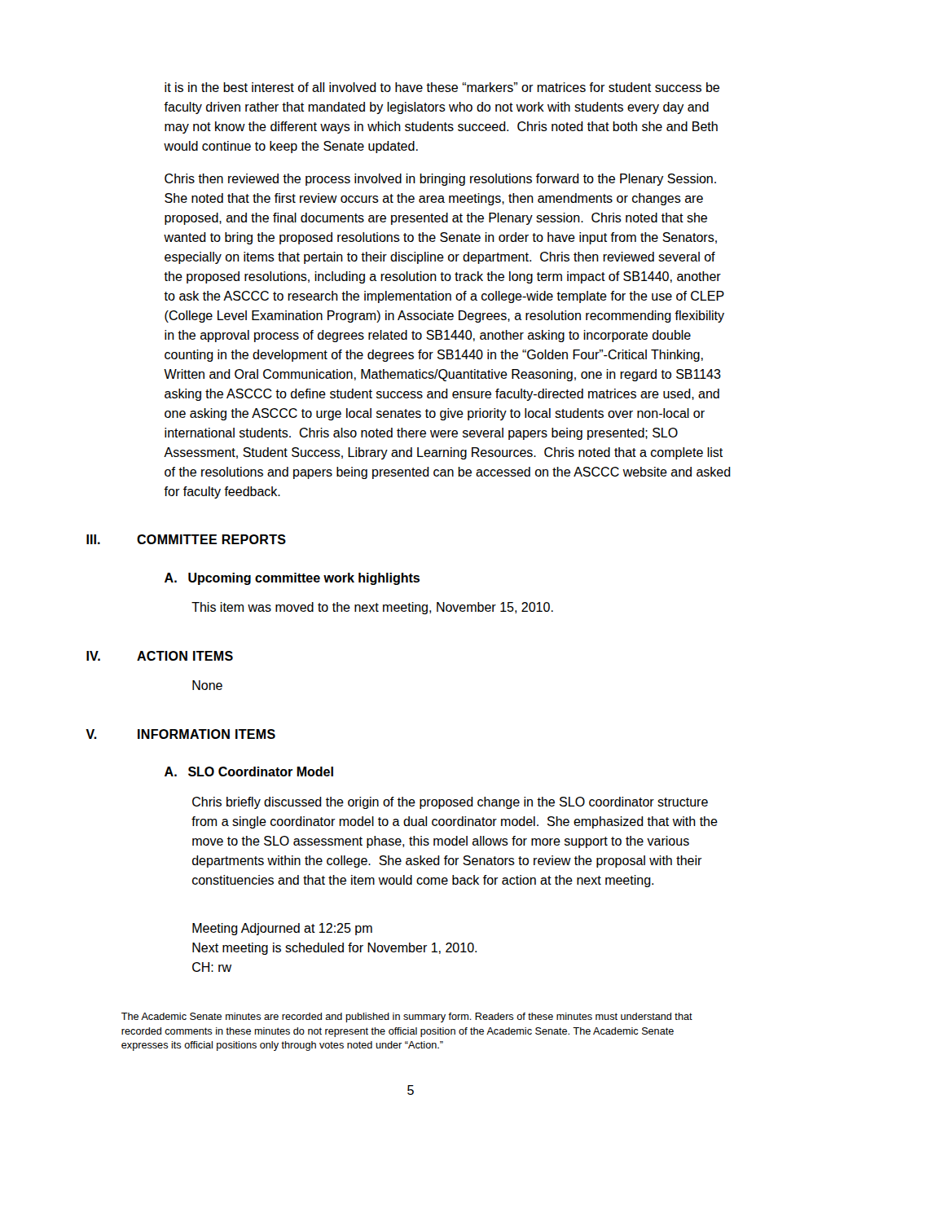it is in the best interest of all involved to have these “markers” or matrices for student success be faculty driven rather that mandated by legislators who do not work with students every day and may not know the different ways in which students succeed. Chris noted that both she and Beth would continue to keep the Senate updated.
Chris then reviewed the process involved in bringing resolutions forward to the Plenary Session. She noted that the first review occurs at the area meetings, then amendments or changes are proposed, and the final documents are presented at the Plenary session. Chris noted that she wanted to bring the proposed resolutions to the Senate in order to have input from the Senators, especially on items that pertain to their discipline or department. Chris then reviewed several of the proposed resolutions, including a resolution to track the long term impact of SB1440, another to ask the ASCCC to research the implementation of a college-wide template for the use of CLEP (College Level Examination Program) in Associate Degrees, a resolution recommending flexibility in the approval process of degrees related to SB1440, another asking to incorporate double counting in the development of the degrees for SB1440 in the “Golden Four”-Critical Thinking, Written and Oral Communication, Mathematics/Quantitative Reasoning, one in regard to SB1143 asking the ASCCC to define student success and ensure faculty-directed matrices are used, and one asking the ASCCC to urge local senates to give priority to local students over non-local or international students. Chris also noted there were several papers being presented; SLO Assessment, Student Success, Library and Learning Resources. Chris noted that a complete list of the resolutions and papers being presented can be accessed on the ASCCC website and asked for faculty feedback.
III. COMMITTEE REPORTS
A. Upcoming committee work highlights
This item was moved to the next meeting, November 15, 2010.
IV. ACTION ITEMS
None
V. INFORMATION ITEMS
A. SLO Coordinator Model
Chris briefly discussed the origin of the proposed change in the SLO coordinator structure from a single coordinator model to a dual coordinator model. She emphasized that with the move to the SLO assessment phase, this model allows for more support to the various departments within the college. She asked for Senators to review the proposal with their constituencies and that the item would come back for action at the next meeting.
Meeting Adjourned at 12:25 pm
Next meeting is scheduled for November 1, 2010.
CH: rw
The Academic Senate minutes are recorded and published in summary form. Readers of these minutes must understand that recorded comments in these minutes do not represent the official position of the Academic Senate. The Academic Senate expresses its official positions only through votes noted under “Action.”
5